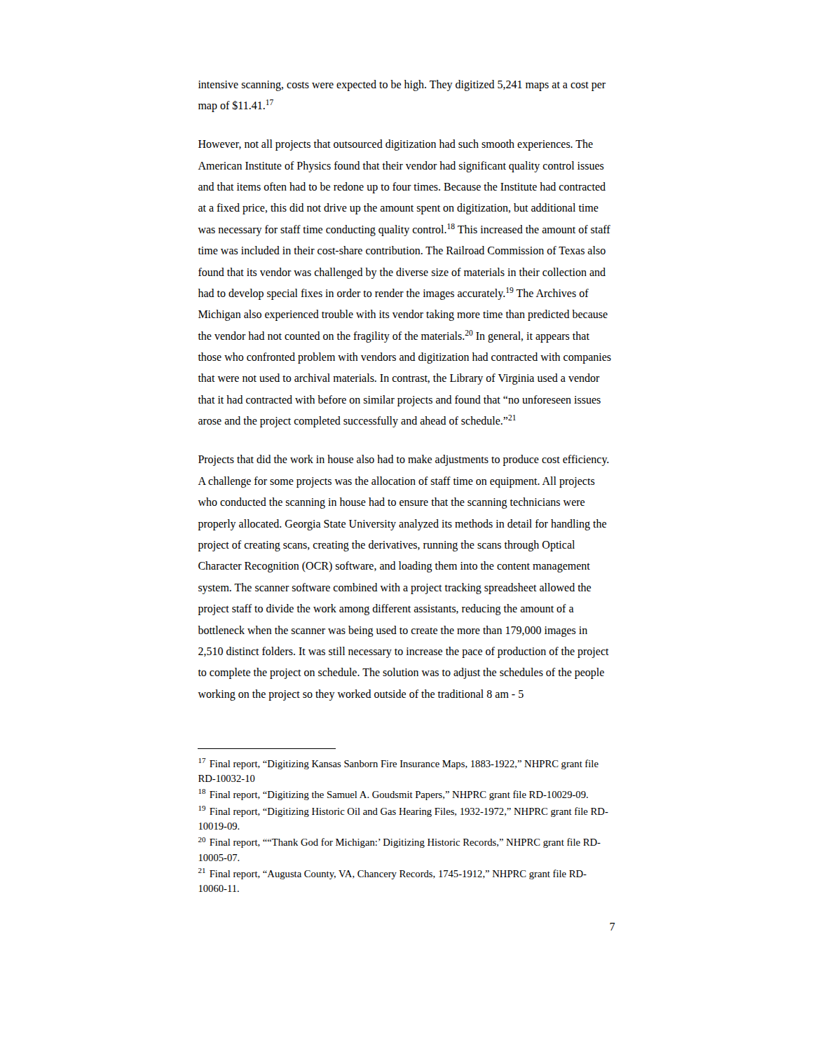intensive scanning, costs were expected to be high. They digitized 5,241 maps at a cost per map of $11.41.17
However, not all projects that outsourced digitization had such smooth experiences. The American Institute of Physics found that their vendor had significant quality control issues and that items often had to be redone up to four times. Because the Institute had contracted at a fixed price, this did not drive up the amount spent on digitization, but additional time was necessary for staff time conducting quality control.18 This increased the amount of staff time was included in their cost-share contribution. The Railroad Commission of Texas also found that its vendor was challenged by the diverse size of materials in their collection and had to develop special fixes in order to render the images accurately.19 The Archives of Michigan also experienced trouble with its vendor taking more time than predicted because the vendor had not counted on the fragility of the materials.20 In general, it appears that those who confronted problem with vendors and digitization had contracted with companies that were not used to archival materials. In contrast, the Library of Virginia used a vendor that it had contracted with before on similar projects and found that “no unforeseen issues arose and the project completed successfully and ahead of schedule.”21
Projects that did the work in house also had to make adjustments to produce cost efficiency. A challenge for some projects was the allocation of staff time on equipment. All projects who conducted the scanning in house had to ensure that the scanning technicians were properly allocated. Georgia State University analyzed its methods in detail for handling the project of creating scans, creating the derivatives, running the scans through Optical Character Recognition (OCR) software, and loading them into the content management system. The scanner software combined with a project tracking spreadsheet allowed the project staff to divide the work among different assistants, reducing the amount of a bottleneck when the scanner was being used to create the more than 179,000 images in 2,510 distinct folders. It was still necessary to increase the pace of production of the project to complete the project on schedule. The solution was to adjust the schedules of the people working on the project so they worked outside of the traditional 8 am - 5
17 Final report, “Digitizing Kansas Sanborn Fire Insurance Maps, 1883-1922,” NHPRC grant file RD-10032-10
18 Final report, “Digitizing the Samuel A. Goudsmit Papers,” NHPRC grant file RD-10029-09.
19 Final report, “Digitizing Historic Oil and Gas Hearing Files, 1932-1972,” NHPRC grant file RD-10019-09.
20 Final report, ““Thank God for Michigan:’ Digitizing Historic Records,” NHPRC grant file RD-10005-07.
21 Final report, “Augusta County, VA, Chancery Records, 1745-1912,” NHPRC grant file RD-10060-11.
7